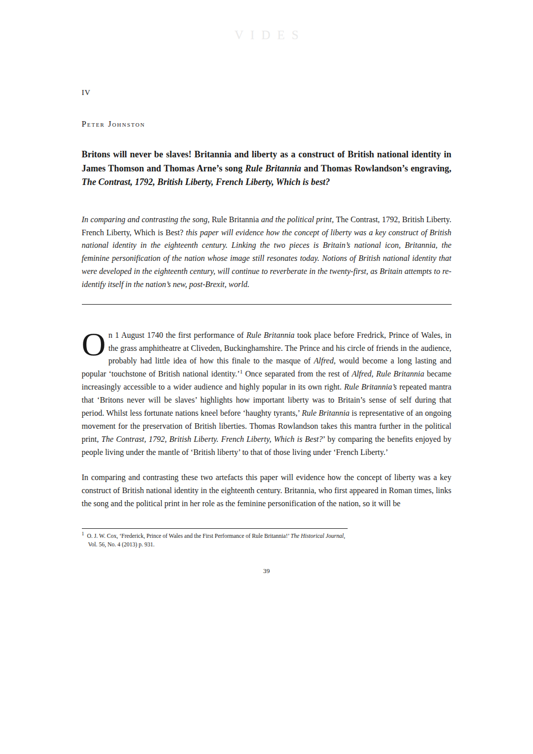Vides
IV
Peter Johnston
Britons will never be slaves! Britannia and liberty as a construct of British national identity in James Thomson and Thomas Arne’s song Rule Britannia and Thomas Rowlandson’s engraving, The Contrast, 1792, British Liberty, French Liberty, Which is best?
In comparing and contrasting the song, Rule Britannia and the political print, The Contrast, 1792, British Liberty. French Liberty, Which is Best? this paper will evidence how the concept of liberty was a key construct of British national identity in the eighteenth century. Linking the two pieces is Britain’s national icon, Britannia, the feminine personification of the nation whose image still resonates today. Notions of British national identity that were developed in the eighteenth century, will continue to reverberate in the twenty-first, as Britain attempts to re-identify itself in the nation’s new, post-Brexit, world.
On 1 August 1740 the first performance of Rule Britannia took place before Fredrick, Prince of Wales, in the grass amphitheatre at Cliveden, Buckinghamshire. The Prince and his circle of friends in the audience, probably had little idea of how this finale to the masque of Alfred, would become a long lasting and popular ‘touchstone of British national identity.’1 Once separated from the rest of Alfred, Rule Britannia became increasingly accessible to a wider audience and highly popular in its own right. Rule Britannia’s repeated mantra that ‘Britons never will be slaves’ highlights how important liberty was to Britain’s sense of self during that period. Whilst less fortunate nations kneel before ‘haughty tyrants,’ Rule Britannia is representative of an ongoing movement for the preservation of British liberties. Thomas Rowlandson takes this mantra further in the political print, The Contrast, 1792, British Liberty. French Liberty, Which is Best?’ by comparing the benefits enjoyed by people living under the mantle of ‘British liberty’ to that of those living under ‘French Liberty.’
In comparing and contrasting these two artefacts this paper will evidence how the concept of liberty was a key construct of British national identity in the eighteenth century. Britannia, who first appeared in Roman times, links the song and the political print in her role as the feminine personification of the nation, so it will be
1 O. J. W. Cox, ‘Frederick, Prince of Wales and the First Performance of Rule Britannia!’ The Historical Journal, Vol. 56, No. 4 (2013) p. 931.
39